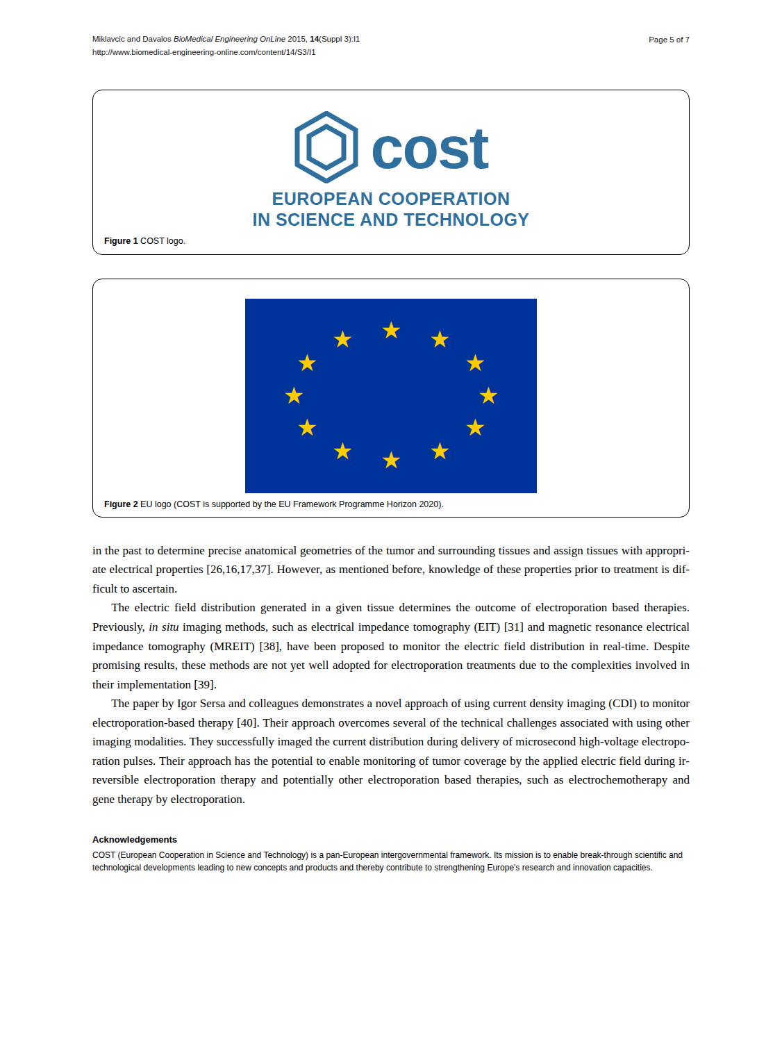Miklavcic and Davalos BioMedical Engineering OnLine 2015, 14(Suppl 3):I1 http://www.biomedical-engineering-online.com/content/14/S3/I1
Page 5 of 7
cost
EUROPEAN COOPERATION
IN SCIENCE AND TECHNOLOGY
Figure 1 COST logo.
Figure 2 EU logo (COST is supported by the EU Framework Programme Horizon 2020).
in the past to determine precise anatomical geometries of the tumor and surrounding tissues and assign tissues with appropriate electrical properties [26,16,17,37]. However, as mentioned before, knowledge of these properties prior to treatment is difficult to ascertain.
The electric field distribution generated in a given tissue determines the outcome of electroporation based therapies. Previously, in situ imaging methods, such as electrical impedance tomography (EIT) [31] and magnetic resonance electrical impedance tomography (MREIT) [38], have been proposed to monitor the electric field distribution in real-time. Despite promising results, these methods are not yet well adopted for electroporation treatments due to the complexities involved in their implementation [39].
The paper by Igor Sersa and colleagues demonstrates a novel approach of using current density imaging (CDI) to monitor electroporation-based therapy [40]. Their approach overcomes several of the technical challenges associated with using other imaging modalities. They successfully imaged the current distribution during delivery of microsecond high-voltage electroporation pulses. Their approach has the potential to enable monitoring of tumor coverage by the applied electric field during irreversible electroporation therapy and potentially other electroporation based therapies, such as electrochemotherapy and gene therapy by electroporation.
Acknowledgements
COST (European Cooperation in Science and Technology) is a pan-European intergovernmental framework. Its mission is to enable break-through scientific and technological developments leading to new concepts and products and thereby contribute to strengthening Europe's research and innovation capacities.